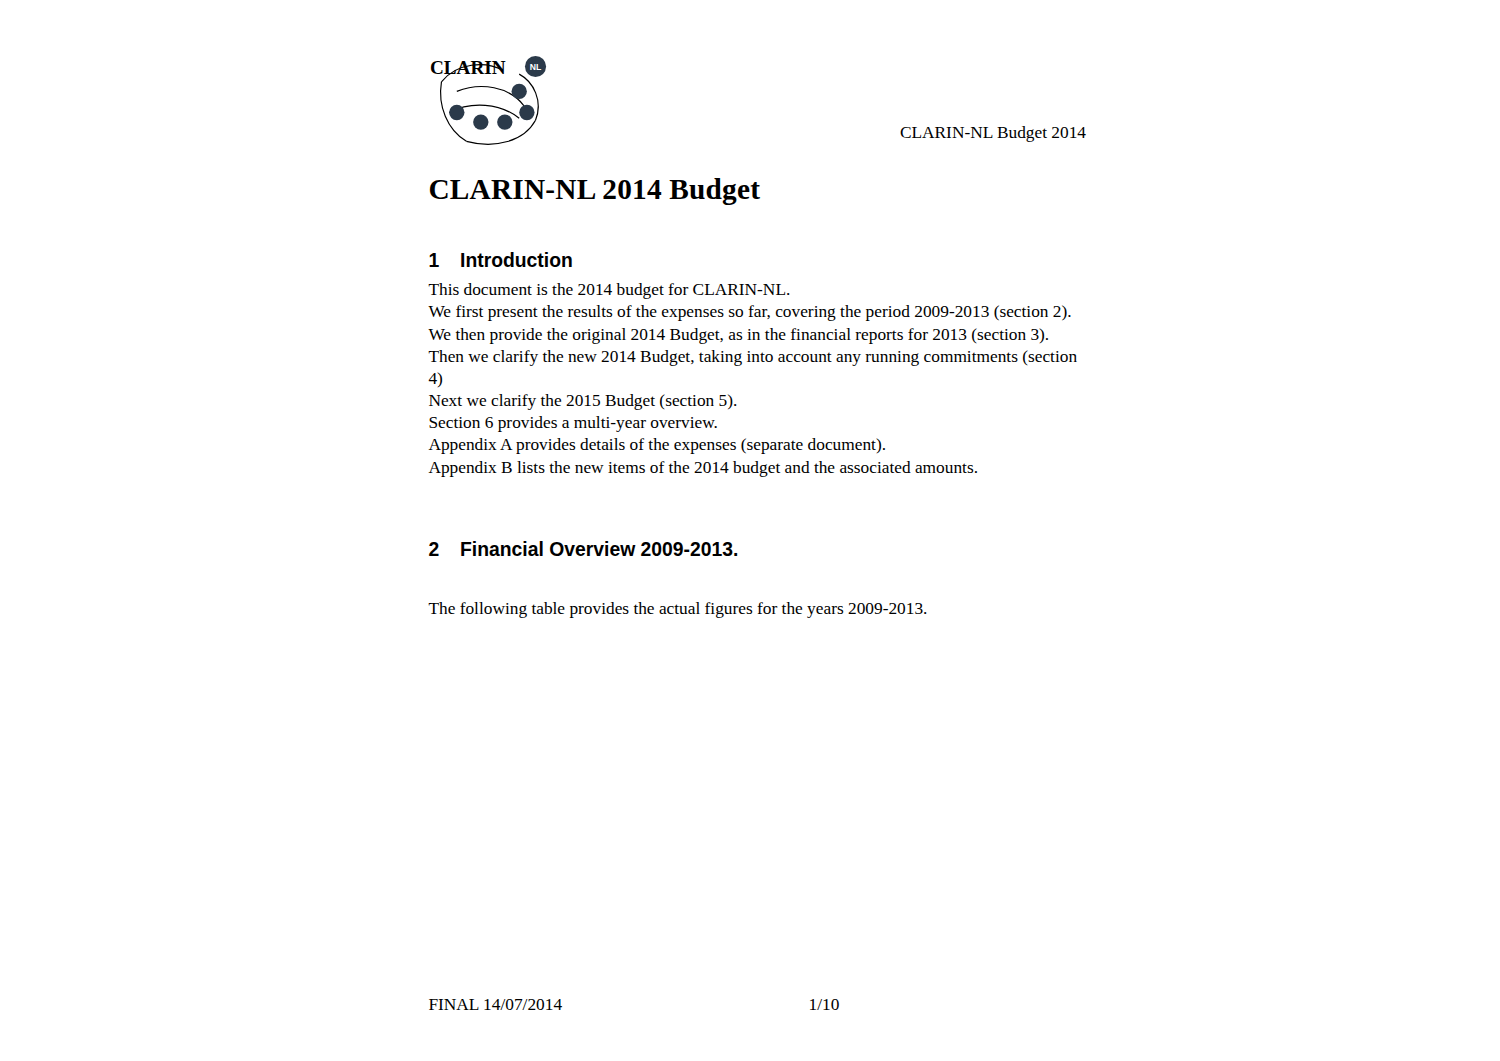CLARIN NL
CLARIN-NL Budget 2014
CLARIN-NL 2014 Budget
1 Introduction
This document is the 2014 budget for CLARIN-NL.
We first present the results of the expenses so far, covering the period 2009-2013 (section 2).
We then provide the original 2014 Budget, as in the financial reports for 2013 (section 3).
Then we clarify the new 2014 Budget, taking into account any running commitments (section 4)
Next we clarify the 2015 Budget (section 5).
Section 6 provides a multi-year overview.
Appendix A provides details of the expenses (separate document).
Appendix B lists the new items of the 2014 budget and the associated amounts.
2 Financial Overview 2009-2013.
The following table provides the actual figures for the years 2009-2013.
FINAL 14/07/2014
1/10